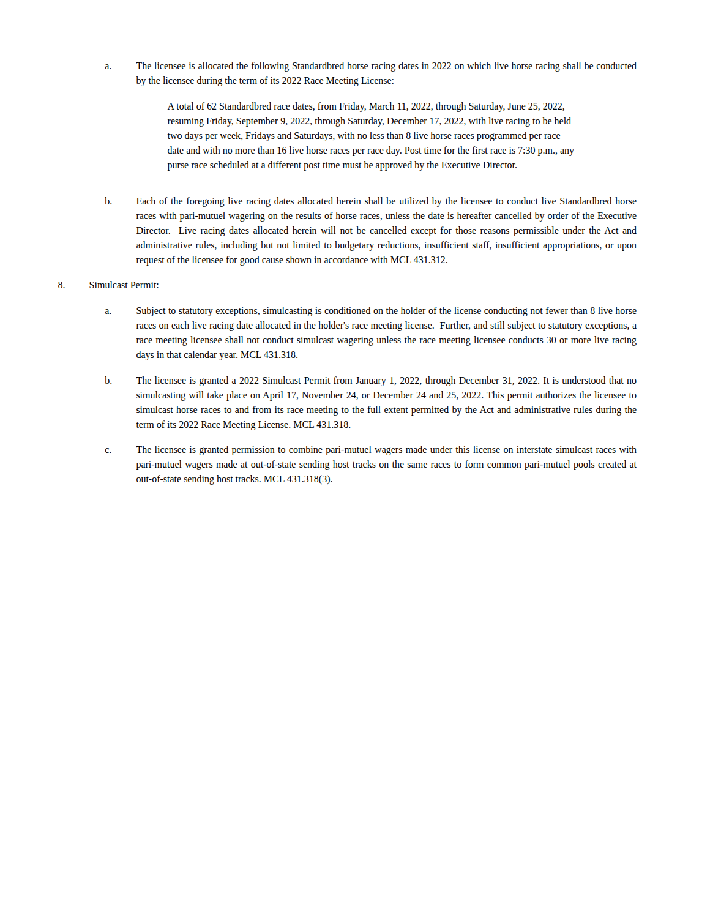a.
The licensee is allocated the following Standardbred horse racing dates in 2022 on which live horse racing shall be conducted by the licensee during the term of its 2022 Race Meeting License:
A total of 62 Standardbred race dates, from Friday, March 11, 2022, through Saturday, June 25, 2022, resuming Friday, September 9, 2022, through Saturday, December 17, 2022, with live racing to be held two days per week, Fridays and Saturdays, with no less than 8 live horse races programmed per race date and with no more than 16 live horse races per race day. Post time for the first race is 7:30 p.m., any purse race scheduled at a different post time must be approved by the Executive Director.
b.
Each of the foregoing live racing dates allocated herein shall be utilized by the licensee to conduct live Standardbred horse races with pari-mutuel wagering on the results of horse races, unless the date is hereafter cancelled by order of the Executive Director. Live racing dates allocated herein will not be cancelled except for those reasons permissible under the Act and administrative rules, including but not limited to budgetary reductions, insufficient staff, insufficient appropriations, or upon request of the licensee for good cause shown in accordance with MCL 431.312.
8.
Simulcast Permit:
a.
Subject to statutory exceptions, simulcasting is conditioned on the holder of the license conducting not fewer than 8 live horse races on each live racing date allocated in the holder's race meeting license. Further, and still subject to statutory exceptions, a race meeting licensee shall not conduct simulcast wagering unless the race meeting licensee conducts 30 or more live racing days in that calendar year. MCL 431.318.
b.
The licensee is granted a 2022 Simulcast Permit from January 1, 2022, through December 31, 2022. It is understood that no simulcasting will take place on April 17, November 24, or December 24 and 25, 2022. This permit authorizes the licensee to simulcast horse races to and from its race meeting to the full extent permitted by the Act and administrative rules during the term of its 2022 Race Meeting License. MCL 431.318.
c.
The licensee is granted permission to combine pari-mutuel wagers made under this license on interstate simulcast races with pari-mutuel wagers made at out-of-state sending host tracks on the same races to form common pari-mutuel pools created at out-of-state sending host tracks. MCL 431.318(3).